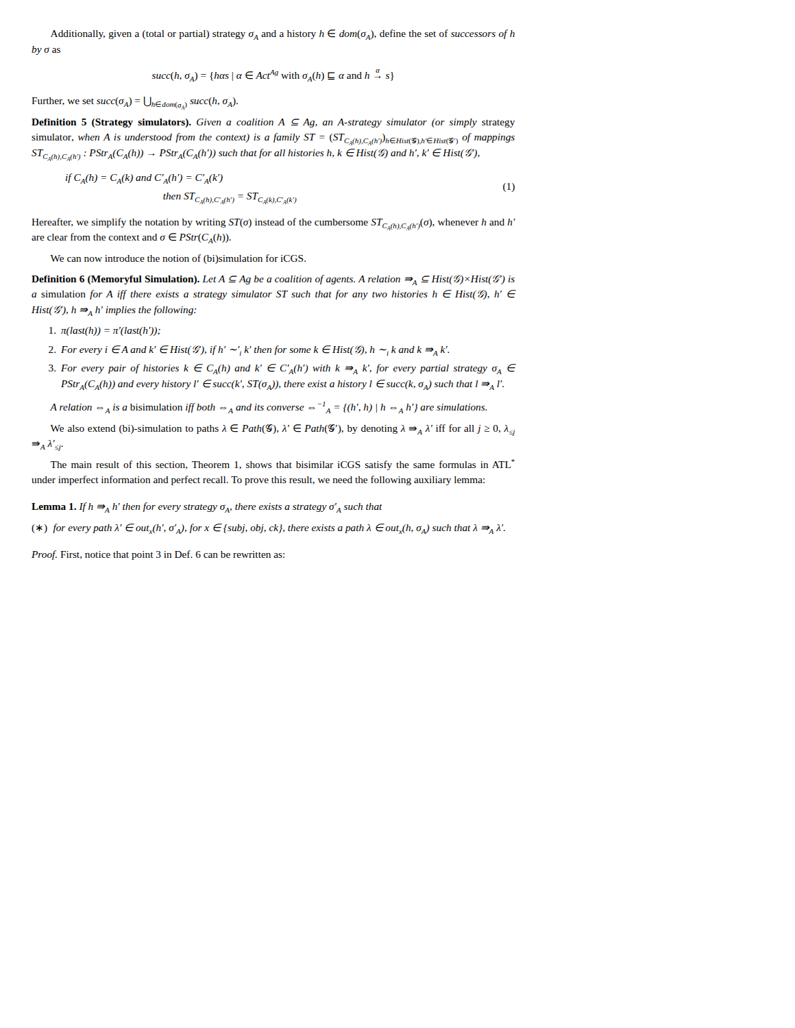Additionally, given a (total or partial) strategy σA and a history h ∈ dom(σA), define the set of successors of h by σ as
succ(h, σA) = {hαs | α ∈ ActAg with σA(h) ⊑ α and h α→ s}
Further, we set succ(σA) = ⋃h∈dom(σA) succ(h, σA).
Definition 5 (Strategy simulators). Given a coalition A ⊆ Ag, an A-strategy simulator (or simply strategy simulator, when A is understood from the context) is a family ST = (STCA(h),CA(h′))h∈Hist(𝒢),h′∈Hist(𝒢′) of mappings STCA(h),CA(h′) : PStrA(CA(h)) → PStrA(CA(h′)) such that for all histories h, k ∈ Hist(𝒢) and h′, k′ ∈ Hist(𝒢′),
if CA(h) = CA(k) and C′A(h′) = C′A(k′)
then STCA(h),C′A(h′) = STCA(k),C′A(k′)
(1)
Hereafter, we simplify the notation by writing ST(σ) instead of the cumbersome STCA(h),CA(h′)(σ), whenever h and h′ are clear from the context and σ ∈ PStr(CA(h)).
We can now introduce the notion of (bi)simulation for iCGS.
Definition 6 (Memoryful Simulation). Let A ⊆ Ag be a coalition of agents. A relation ⇛A ⊆ Hist(𝒢)×Hist(𝒢′) is a simulation for A iff there exists a strategy simulator ST such that for any two histories h ∈ Hist(𝒢), h′ ∈ Hist(𝒢′), h ⇛A h′ implies the following:
π(last(h)) = π′(last(h′));
For every i ∈ A and k′ ∈ Hist(𝒢′), if h′ ∼′i k′ then for some k ∈ Hist(𝒢), h ∼i k and k ⇛A k′.
For every pair of histories k ∈ CA(h) and k′ ∈ C′A(h′) with k ⇛A k′, for every partial strategy σA ∈ PStrA(CA(h)) and every history l′ ∈ succ(k′, ST(σA)), there exist a history l ∈ succ(k, σA) such that l ⇛A l′.
A relation ⇔A is a bisimulation iff both ⇔A and its converse ⇔−1A = {(h′, h) | h ⇔A h′} are simulations.
We also extend (bi)-simulation to paths λ ∈ Path(𝒢), λ′ ∈ Path(𝒢′), by denoting λ ⇛A λ′ iff for all j ≥ 0, λ≤j ⇛A λ′≤j.
The main result of this section, Theorem 1, shows that bisimilar iCGS satisfy the same formulas in ATL* under imperfect information and perfect recall. To prove this result, we need the following auxiliary lemma:
Lemma 1. If h ⇛A h′ then for every strategy σA, there exists a strategy σ′A such that
(∗) for every path λ′ ∈ outx(h′, σ′A), for x ∈ {subj, obj, ck}, there exists a path λ ∈ outx(h, σA) such that λ ⇛A λ′.
Proof. First, notice that point 3 in Def. 6 can be rewritten as: